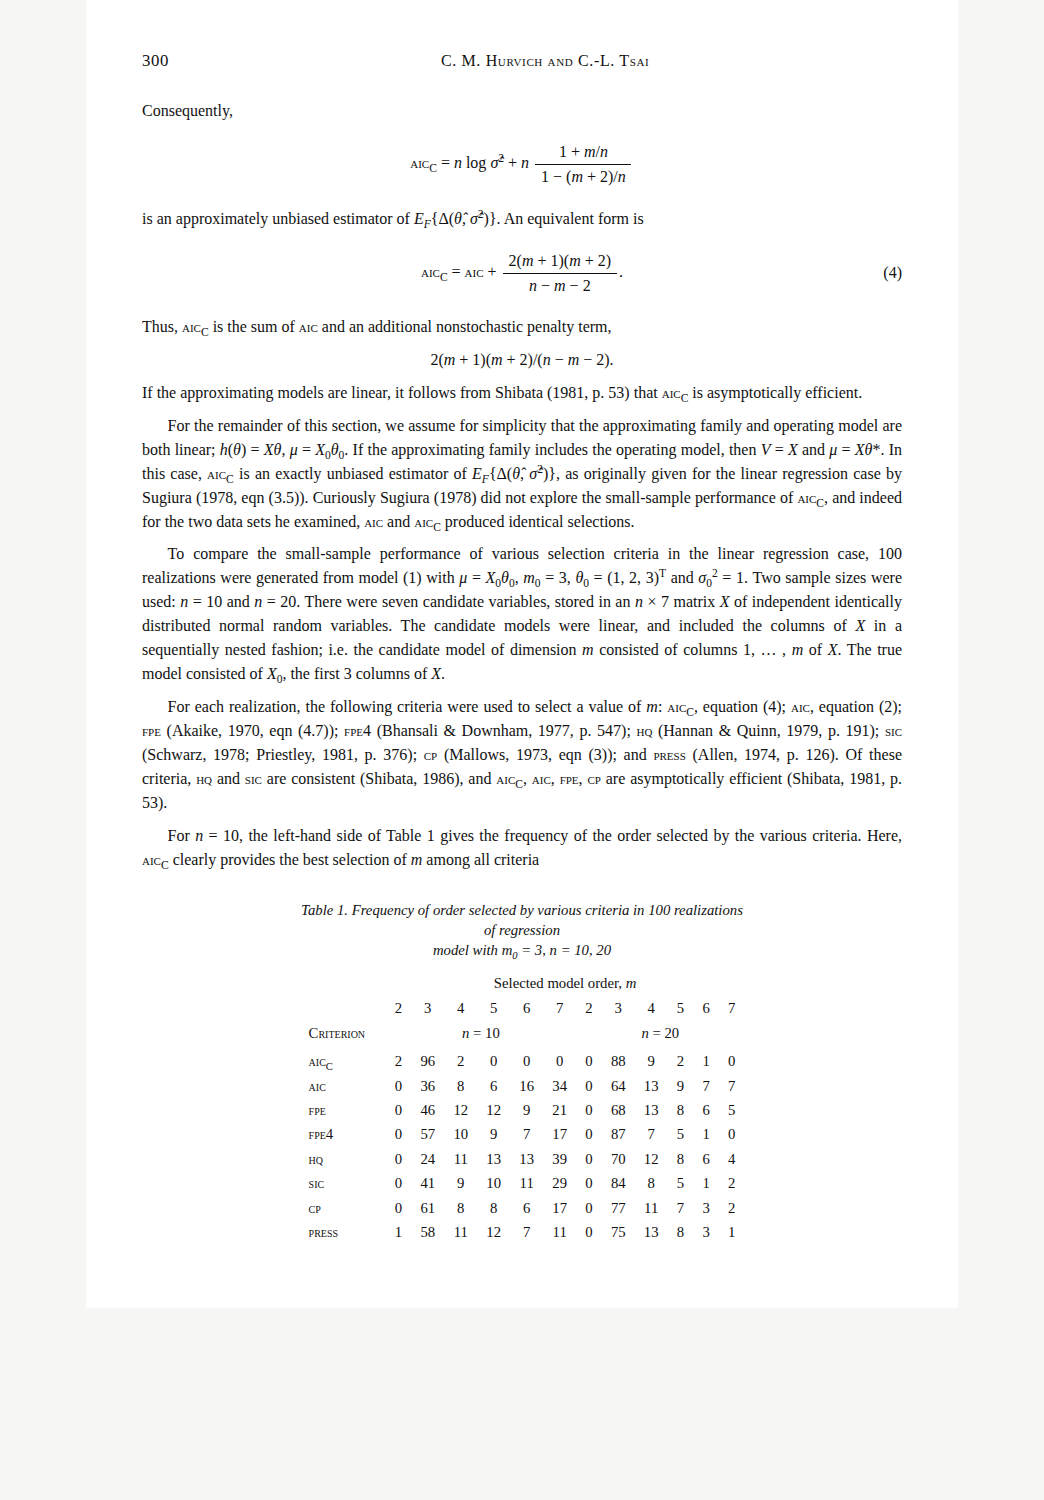300 C. M. Hurvich and C.-L. Tsai
Consequently,
aicC = n log σ̂2 + n 1 + m/n 1 − (m + 2)/n
is an approximately unbiased estimator of EF{Δ(θ̂, σ̂2)}. An equivalent form is
aicC = aic + 2(m + 1)(m + 2) n − m − 2. (4)
Thus, aicC is the sum of aic and an additional nonstochastic penalty term,
2(m + 1)(m + 2)/(n − m − 2).
If the approximating models are linear, it follows from Shibata (1981, p. 53) that aicC is asymptotically efficient.
For the remainder of this section, we assume for simplicity that the approximating family and operating model are both linear; h(θ) = Xθ, μ = X0θ0. If the approximating family includes the operating model, then V = X and μ = Xθ*. In this case, aicC is an exactly unbiased estimator of EF{Δ(θ̂, σ̂2)}, as originally given for the linear regression case by Sugiura (1978, eqn (3.5)). Curiously Sugiura (1978) did not explore the small-sample performance of aicC, and indeed for the two data sets he examined, aic and aicC produced identical selections.
To compare the small-sample performance of various selection criteria in the linear regression case, 100 realizations were generated from model (1) with μ = X0θ0, m0 = 3, θ0 = (1, 2, 3)T and σ02 = 1. Two sample sizes were used: n = 10 and n = 20. There were seven candidate variables, stored in an n × 7 matrix X of independent identically distributed normal random variables. The candidate models were linear, and included the columns of X in a sequentially nested fashion; i.e. the candidate model of dimension m consisted of columns 1, … , m of X. The true model consisted of X0, the first 3 columns of X.
For each realization, the following criteria were used to select a value of m: aicC, equation (4); aic, equation (2); fpe (Akaike, 1970, eqn (4.7)); fpe4 (Bhansali & Downham, 1977, p. 547); hq (Hannan & Quinn, 1979, p. 191); sic (Schwarz, 1978; Priestley, 1981, p. 376); cp (Mallows, 1973, eqn (3)); and press (Allen, 1974, p. 126). Of these criteria, hq and sic are consistent (Shibata, 1986), and aicC, aic, fpe, cp are asymptotically efficient (Shibata, 1981, p. 53).
For n = 10, the left-hand side of Table 1 gives the frequency of the order selected by the various criteria. Here, aicC clearly provides the best selection of m among all criteria
Table 1. Frequency of order selected by various criteria in 100 realizations of regression model with m 0 = 3, n = 10, 20
| | Selected model order, m |
| | 2 | 3 | 4 | 5 | 6 | 7 | 2 | 3 | 4 | 5 | 6 | 7 |
| Criterion | n = 10 | n = 20 |
| aic C | 2 | 96 | 2 | 0 | 0 | 0 | 0 | 88 | 9 | 2 | 1 | 0 |
| aic | 0 | 36 | 8 | 6 | 16 | 34 | 0 | 64 | 13 | 9 | 7 | 7 |
| fpe | 0 | 46 | 12 | 12 | 9 | 21 | 0 | 68 | 13 | 8 | 6 | 5 |
| fpe4 | 0 | 57 | 10 | 9 | 7 | 17 | 0 | 87 | 7 | 5 | 1 | 0 |
| hq | 0 | 24 | 11 | 13 | 13 | 39 | 0 | 70 | 12 | 8 | 6 | 4 |
| sic | 0 | 41 | 9 | 10 | 11 | 29 | 0 | 84 | 8 | 5 | 1 | 2 |
| cp | 0 | 61 | 8 | 8 | 6 | 17 | 0 | 77 | 11 | 7 | 3 | 2 |
| press | 1 | 58 | 11 | 12 | 7 | 11 | 0 | 75 | 13 | 8 | 3 | 1 |